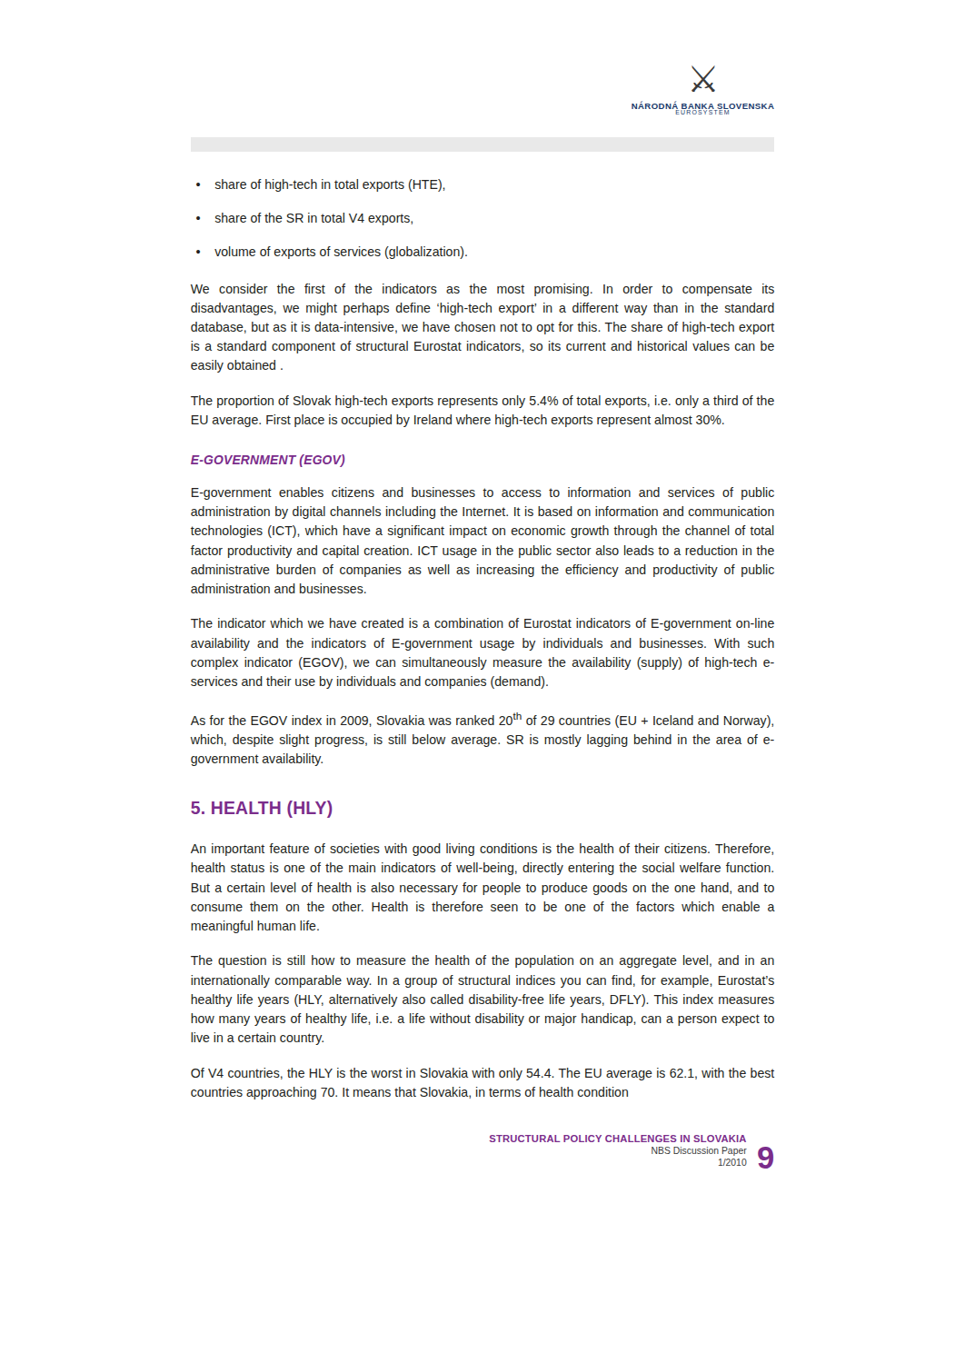⚔
NÁRODNÁ BANKA SLOVENSKA
EUROSYSTEM
share of high-tech in total exports (HTE),
share of the SR in total V4 exports,
volume of exports of services (globalization).
We consider the first of the indicators as the most promising. In order to compensate its disadvantages, we might perhaps define ‘high-tech export’ in a different way than in the standard database, but as it is data-intensive, we have chosen not to opt for this. The share of high-tech export is a standard component of structural Eurostat indicators, so its current and historical values can be easily obtained .
The proportion of Slovak high-tech exports represents only 5.4% of total exports, i.e. only a third of the EU average. First place is occupied by Ireland where high-tech exports represent almost 30%.
E-GOVERNMENT (EGOV)
E-government enables citizens and businesses to access to information and services of public administration by digital channels including the Internet. It is based on information and communication technologies (ICT), which have a significant impact on economic growth through the channel of total factor productivity and capital creation. ICT usage in the public sector also leads to a reduction in the administrative burden of companies as well as increasing the efficiency and productivity of public administration and businesses.
The indicator which we have created is a combination of Eurostat indicators of E-government on-line availability and the indicators of E-government usage by individuals and businesses. With such complex indicator (EGOV), we can simultaneously measure the availability (supply) of high-tech e-services and their use by individuals and companies (demand).
As for the EGOV index in 2009, Slovakia was ranked 20th of 29 countries (EU + Iceland and Norway), which, despite slight progress, is still below average. SR is mostly lagging behind in the area of e-government availability.
5. HEALTH (HLY)
An important feature of societies with good living conditions is the health of their citizens. Therefore, health status is one of the main indicators of well-being, directly entering the social welfare function. But a certain level of health is also necessary for people to produce goods on the one hand, and to consume them on the other. Health is therefore seen to be one of the factors which enable a meaningful human life.
The question is still how to measure the health of the population on an aggregate level, and in an internationally comparable way. In a group of structural indices you can find, for example, Eurostat’s healthy life years (HLY, alternatively also called disability-free life years, DFLY). This index measures how many years of healthy life, i.e. a life without disability or major handicap, can a person expect to live in a certain country.
Of V4 countries, the HLY is the worst in Slovakia with only 54.4. The EU average is 62.1, with the best countries approaching 70. It means that Slovakia, in terms of health condition
STRUCTURAL POLICY CHALLENGES IN SLOVAKIA
NBS Discussion Paper
1/2010
9